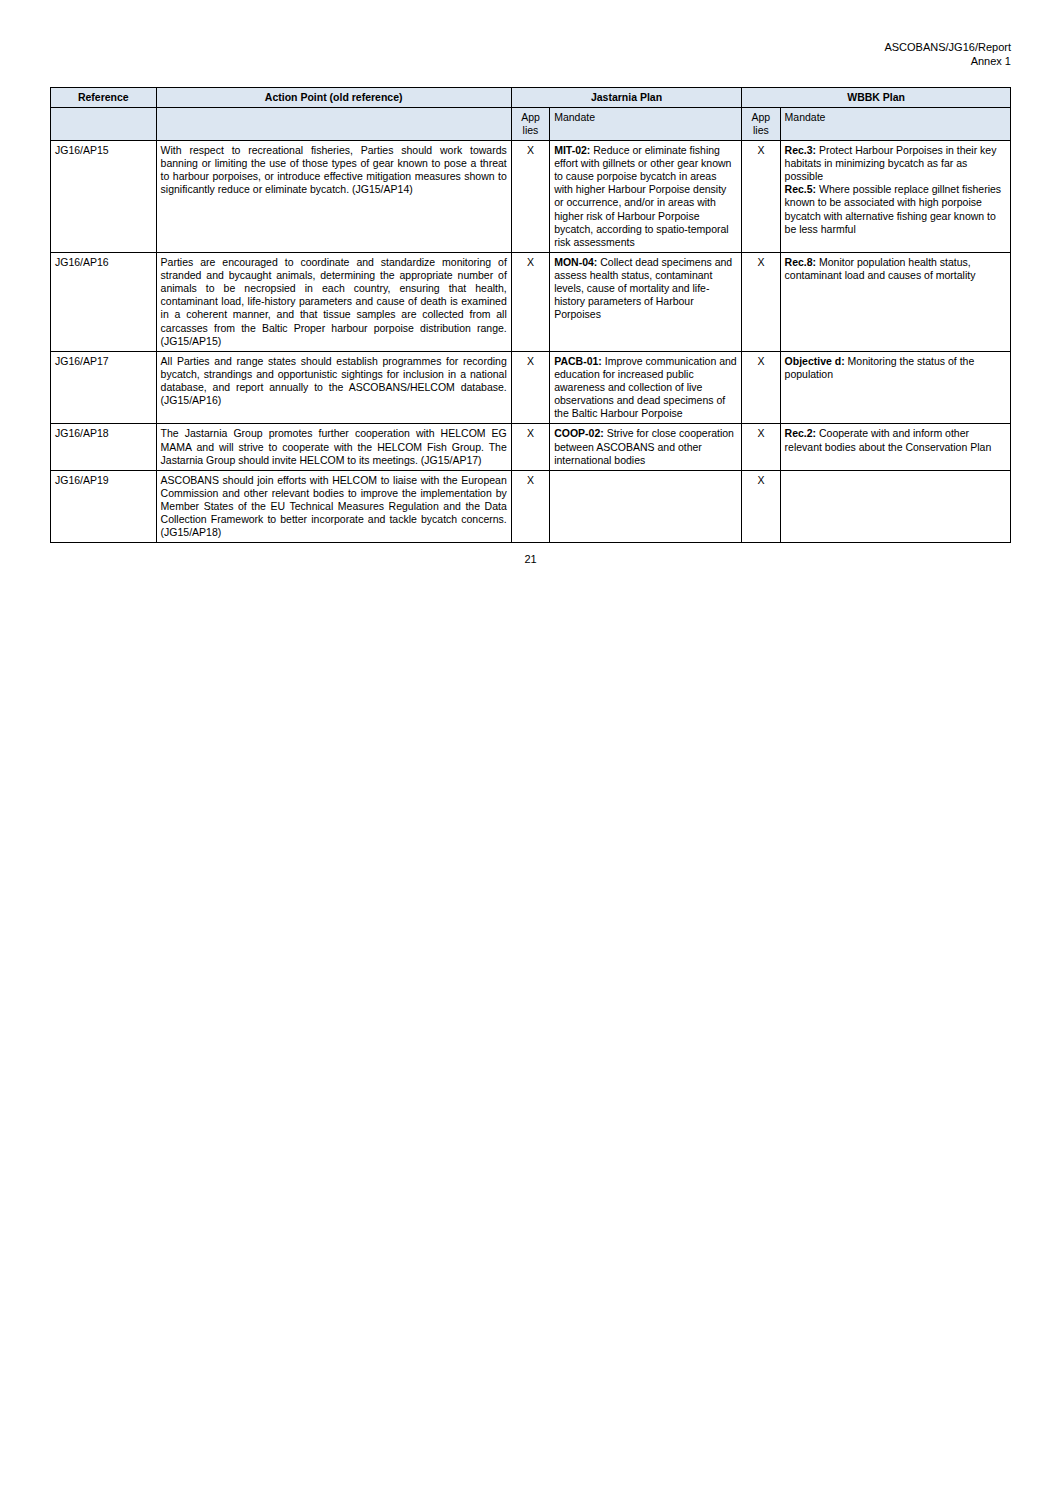ASCOBANS/JG16/Report
Annex 1
| Reference | Action Point (old reference) | Jastarnia Plan | WBBK Plan |
| --- | --- | --- | --- |
| | | App lies | Mandate | App lies | Mandate |
| JG16/AP15 | With respect to recreational fisheries, Parties should work towards banning or limiting the use of those types of gear known to pose a threat to harbour porpoises, or introduce effective mitigation measures shown to significantly reduce or eliminate bycatch. (JG15/AP14) | X | MIT-02: Reduce or eliminate fishing effort with gillnets or other gear known to cause porpoise bycatch in areas with higher Harbour Porpoise density or occurrence, and/or in areas with higher risk of Harbour Porpoise bycatch, according to spatio-temporal risk assessments | X | Rec.3: Protect Harbour Porpoises in their key habitats in minimizing bycatch as far as possible Rec.5: Where possible replace gillnet fisheries known to be associated with high porpoise bycatch with alternative fishing gear known to be less harmful |
| JG16/AP16 | Parties are encouraged to coordinate and standardize monitoring of stranded and bycaught animals, determining the appropriate number of animals to be necropsied in each country, ensuring that health, contaminant load, life-history parameters and cause of death is examined in a coherent manner, and that tissue samples are collected from all carcasses from the Baltic Proper harbour porpoise distribution range. (JG15/AP15) | X | MON-04: Collect dead specimens and assess health status, contaminant levels, cause of mortality and life-history parameters of Harbour Porpoises | X | Rec.8: Monitor population health status, contaminant load and causes of mortality |
| JG16/AP17 | All Parties and range states should establish programmes for recording bycatch, strandings and opportunistic sightings for inclusion in a national database, and report annually to the ASCOBANS/HELCOM database. (JG15/AP16) | X | PACB-01: Improve communication and education for increased public awareness and collection of live observations and dead specimens of the Baltic Harbour Porpoise | X | Objective d: Monitoring the status of the population |
| JG16/AP18 | The Jastarnia Group promotes further cooperation with HELCOM EG MAMA and will strive to cooperate with the HELCOM Fish Group. The Jastarnia Group should invite HELCOM to its meetings. (JG15/AP17) | X | COOP-02: Strive for close cooperation between ASCOBANS and other international bodies | X | Rec.2: Cooperate with and inform other relevant bodies about the Conservation Plan |
| JG16/AP19 | ASCOBANS should join efforts with HELCOM to liaise with the European Commission and other relevant bodies to improve the implementation by Member States of the EU Technical Measures Regulation and the Data Collection Framework to better incorporate and tackle bycatch concerns. (JG15/AP18) | X | | X | |
21